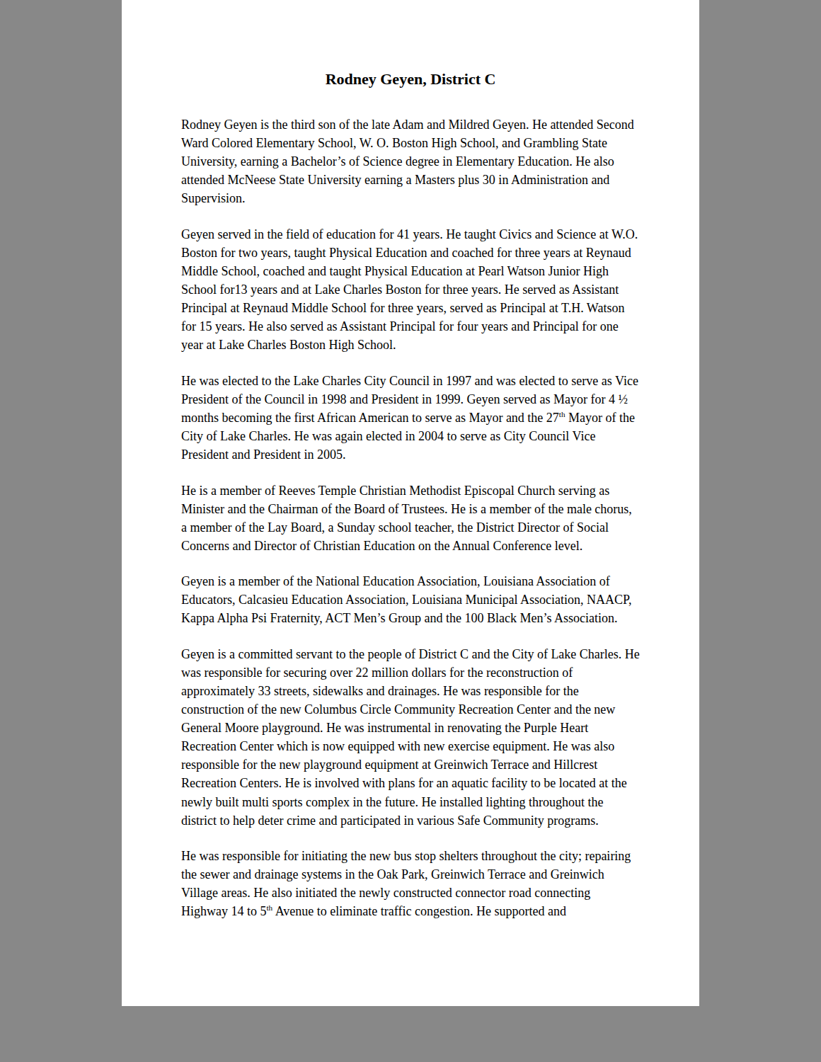Rodney Geyen, District C
Rodney Geyen is the third son of the late Adam and Mildred Geyen. He attended Second Ward Colored Elementary School, W. O. Boston High School, and Grambling State University, earning a Bachelor’s of Science degree in Elementary Education. He also attended McNeese State University earning a Masters plus 30 in Administration and Supervision.
Geyen served in the field of education for 41 years. He taught Civics and Science at W.O. Boston for two years, taught Physical Education and coached for three years at Reynaud Middle School, coached and taught Physical Education at Pearl Watson Junior High School for13 years and at Lake Charles Boston for three years. He served as Assistant Principal at Reynaud Middle School for three years, served as Principal at T.H. Watson for 15 years. He also served as Assistant Principal for four years and Principal for one year at Lake Charles Boston High School.
He was elected to the Lake Charles City Council in 1997 and was elected to serve as Vice President of the Council in 1998 and President in 1999. Geyen served as Mayor for 4 ½ months becoming the first African American to serve as Mayor and the 27th Mayor of the City of Lake Charles. He was again elected in 2004 to serve as City Council Vice President and President in 2005.
He is a member of Reeves Temple Christian Methodist Episcopal Church serving as Minister and the Chairman of the Board of Trustees. He is a member of the male chorus, a member of the Lay Board, a Sunday school teacher, the District Director of Social Concerns and Director of Christian Education on the Annual Conference level.
Geyen is a member of the National Education Association, Louisiana Association of Educators, Calcasieu Education Association, Louisiana Municipal Association, NAACP, Kappa Alpha Psi Fraternity, ACT Men’s Group and the 100 Black Men’s Association.
Geyen is a committed servant to the people of District C and the City of Lake Charles. He was responsible for securing over 22 million dollars for the reconstruction of approximately 33 streets, sidewalks and drainages. He was responsible for the construction of the new Columbus Circle Community Recreation Center and the new General Moore playground. He was instrumental in renovating the Purple Heart Recreation Center which is now equipped with new exercise equipment. He was also responsible for the new playground equipment at Greinwich Terrace and Hillcrest Recreation Centers. He is involved with plans for an aquatic facility to be located at the newly built multi sports complex in the future. He installed lighting throughout the district to help deter crime and participated in various Safe Community programs.
He was responsible for initiating the new bus stop shelters throughout the city; repairing the sewer and drainage systems in the Oak Park, Greinwich Terrace and Greinwich Village areas. He also initiated the newly constructed connector road connecting Highway 14 to 5th Avenue to eliminate traffic congestion. He supported and